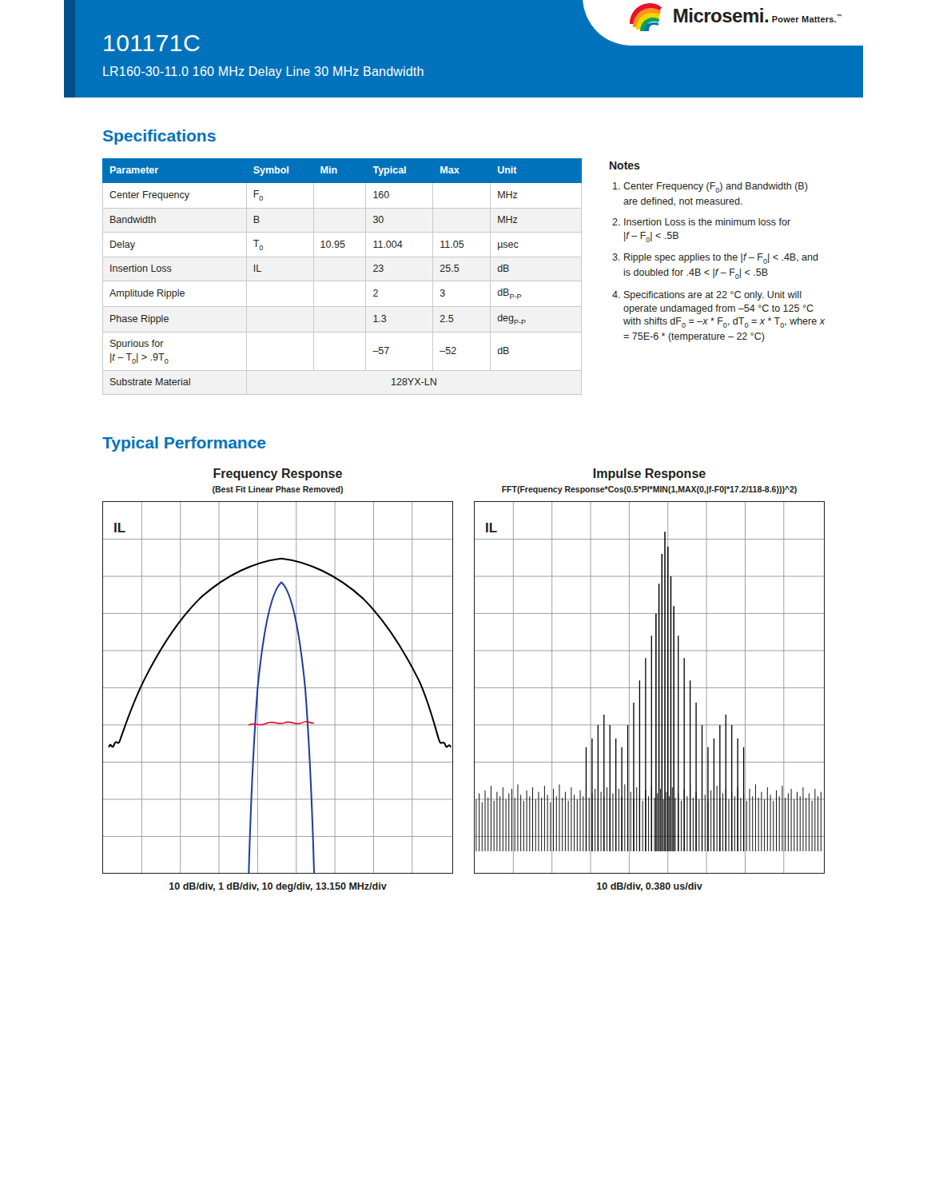101171C
LR160-30-11.0 160 MHz Delay Line 30 MHz Bandwidth
Microsemi. Power Matters.™
Specifications
| Parameter | Symbol | Min | Typical | Max | Unit |
| --- | --- | --- | --- | --- | --- |
| Center Frequency | F 0 | | 160 | | MHz |
| Bandwidth | B | | 30 | | MHz |
| Delay | T 0 | 10.95 | 11.004 | 11.05 | µsec |
| Insertion Loss | IL | | 23 | 25.5 | dB |
| Amplitude Ripple | | | 2 | 3 | dB P-P |
| Phase Ripple | | | 1.3 | 2.5 | deg P-P |
| Spurious for / t – T 0 / > .9T 0 | | | –57 | –52 | dB |
| Substrate Material | 128YX-LN |
Notes
Center Frequency (F0) and Bandwidth (B) are defined, not measured.
Insertion Loss is the minimum loss for
|f – F0| < .5B
Ripple spec applies to the |f – F0| < .4B, and is doubled for .4B < |f – F0| < .5B
Specifications are at 22 °C only. Unit will operate undamaged from –54 °C to 125 °C with shifts dF0 = –x * F0, dT0 = x * T0, where x = 75E-6 * (temperature – 22 °C)
Typical Performance
Frequency Response
(Best Fit Linear Phase Removed)
IL
10 dB/div, 1 dB/div, 10 deg/div, 13.150 MHz/div
Impulse Response
FFT(Frequency Response*Cos(0.5*PI*MIN(1,MAX(0,|f-F0|*17.2/118-8.6)))^2)
IL
10 dB/div, 0.380 us/div